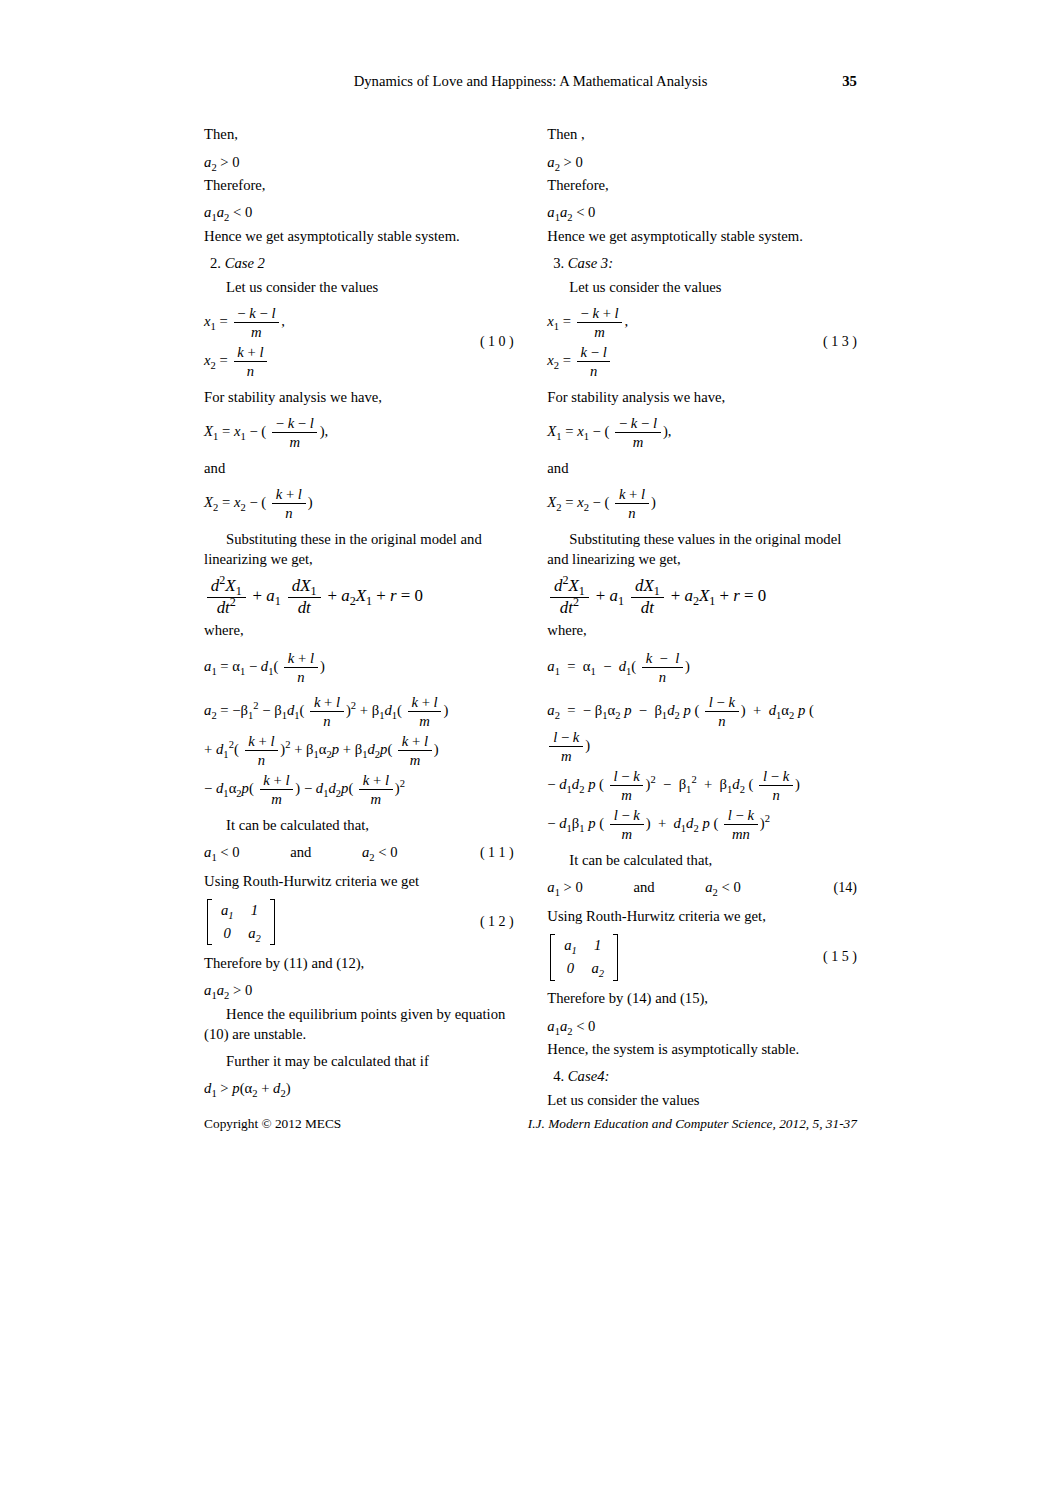Dynamics of Love and Happiness: A Mathematical Analysis 35
Then,
a2 > 0
Therefore,
a1a2 < 0
Hence we get asymptotically stable system.
Case 2
Let us consider the values
x1 = − k − l m ,
x2 = k + l n
( 1 0 )
For stability analysis we have,
X1 = x1 − ( − k − l m ),
and
X2 = x2 − ( k + l n )
Substituting these in the original model and linearizing we get,
d2X1 dt2 + a1 dX1 dt + a2X1 + r = 0
where,
a1 = α1 − d1( k + l n )
a2 = −β12 − β1d1( k + l n )2 + β1d1( k + l m )
+ d12( k + l n )2 + β1α2p + β1d2p( k + l m )
− d1α2p( k + l m ) − d1d2p( k + l m )2
It can be calculated that,
a1 < 0 and a2 < 0
( 1 1 )
Using Routh-Hurwitz criteria we get
| a 1 | 1 |
| 0 | a 2 |
( 1 2 )
Therefore by (11) and (12),
a1a2 > 0
Hence the equilibrium points given by equation (10) are unstable.
Further it may be calculated that if
d1 > p(α2 + d2)
Then ,
a2 > 0
Therefore,
a1a2 < 0
Hence we get asymptotically stable system.
Case 3:
Let us consider the values
x1 = − k + l m ,
x2 = k − l n
( 1 3 )
For stability analysis we have,
X1 = x1 − ( − k − l m ),
and
X2 = x2 − ( k + l n )
Substituting these values in the original model and linearizing we get,
d2X1 dt2 + a1 dX1 dt + a2X1 + r = 0
where,
a1 = α1 − d1( k − l n )
a2 = − β1α2 p − β1d2 p ( l − k n ) + d1α2 p ( l − k m )
− d1d2 p ( l − k m )2 − β12 + β1d2 ( l − k n )
− d1β1 p ( l − k m ) + d1d2 p ( l − k mn )2
It can be calculated that,
a1 > 0 and a2 < 0
(14)
Using Routh-Hurwitz criteria we get,
| a 1 | 1 |
| 0 | a 2 |
( 1 5 )
Therefore by (14) and (15),
a1a2 < 0
Hence, the system is asymptotically stable.
Case4:
Let us consider the values
Copyright © 2012 MECS I.J. Modern Education and Computer Science, 2012, 5, 31-37